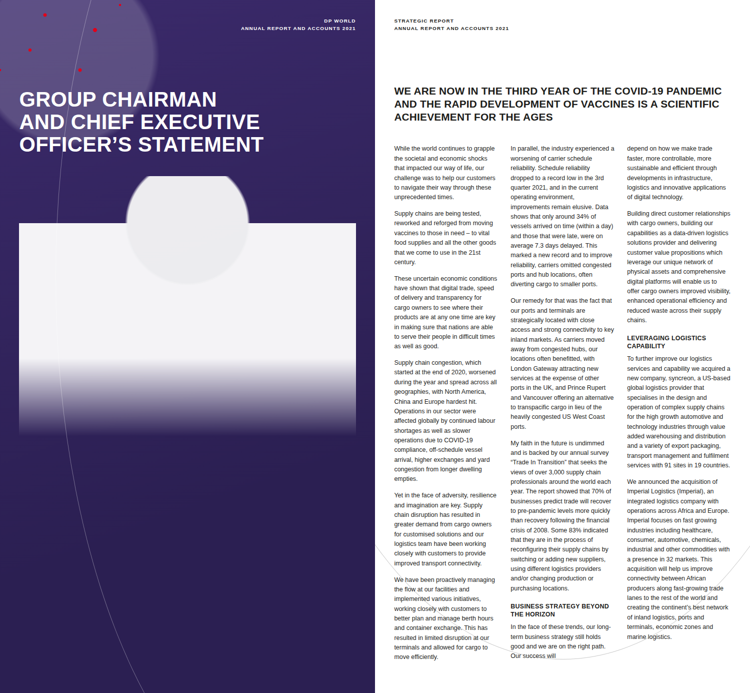DP WORLD
ANNUAL REPORT AND ACCOUNTS 2021
Group Chairman
and Chief Executive
Officer’s Statement
STRATEGIC REPORT
ANNUAL REPORT AND ACCOUNTS 2021
We are now in the third year of the COVID-19 pandemic and the rapid development of vaccines is a scientific achievement for the ages
While the world continues to grapple the societal and economic shocks that impacted our way of life, our challenge was to help our customers to navigate their way through these unprecedented times.
Supply chains are being tested, reworked and reforged from moving vaccines to those in need – to vital food supplies and all the other goods that we come to use in the 21st century.
These uncertain economic conditions have shown that digital trade, speed of delivery and transparency for cargo owners to see where their products are at any one time are key in making sure that nations are able to serve their people in difficult times as well as good.
Supply chain congestion, which started at the end of 2020, worsened during the year and spread across all geographies, with North America, China and Europe hardest hit. Operations in our sector were affected globally by continued labour shortages as well as slower operations due to COVID-19 compliance, off-schedule vessel arrival, higher exchanges and yard congestion from longer dwelling empties.
Yet in the face of adversity, resilience and imagination are key. Supply chain disruption has resulted in greater demand from cargo owners for customised solutions and our logistics team have been working closely with customers to provide improved transport connectivity.
We have been proactively managing the flow at our facilities and implemented various initiatives, working closely with customers to better plan and manage berth hours and container exchange. This has resulted in limited disruption at our terminals and allowed for cargo to move efficiently.
In parallel, the industry experienced a worsening of carrier schedule reliability. Schedule reliability dropped to a record low in the 3rd quarter 2021, and in the current operating environment, improvements remain elusive. Data shows that only around 34% of vessels arrived on time (within a day) and those that were late, were on average 7.3 days delayed. This marked a new record and to improve reliability, carriers omitted congested ports and hub locations, often diverting cargo to smaller ports.
Our remedy for that was the fact that our ports and terminals are strategically located with close access and strong connectivity to key inland markets. As carriers moved away from congested hubs, our locations often benefitted, with London Gateway attracting new services at the expense of other ports in the UK, and Prince Rupert and Vancouver offering an alternative to transpacific cargo in lieu of the heavily congested US West Coast ports.
My faith in the future is undimmed and is backed by our annual survey “Trade In Transition” that seeks the views of over 3,000 supply chain professionals around the world each year. The report showed that 70% of businesses predict trade will recover to pre-pandemic levels more quickly than recovery following the financial crisis of 2008. Some 83% indicated that they are in the process of reconfiguring their supply chains by switching or adding new suppliers, using different logistics providers and/or changing production or purchasing locations.
Business strategy beyond the horizon
In the face of these trends, our long-term business strategy still holds good and we are on the right path. Our success will
depend on how we make trade faster, more controllable, more sustainable and efficient through developments in infrastructure, logistics and innovative applications of digital technology.
Building direct customer relationships with cargo owners, building our capabilities as a data-driven logistics solutions provider and delivering customer value propositions which leverage our unique network of physical assets and comprehensive digital platforms will enable us to offer cargo owners improved visibility, enhanced operational efficiency and reduced waste across their supply chains.
Leveraging logistics capability
To further improve our logistics services and capability we acquired a new company, syncreon, a US-based global logistics provider that specialises in the design and operation of complex supply chains for the high growth automotive and technology industries through value added warehousing and distribution and a variety of export packaging, transport management and fulfilment services with 91 sites in 19 countries.
We announced the acquisition of Imperial Logistics (Imperial), an integrated logistics company with operations across Africa and Europe. Imperial focuses on fast growing industries including healthcare, consumer, automotive, chemicals, industrial and other commodities with a presence in 32 markets. This acquisition will help us improve connectivity between African producers along fast-growing trade lanes to the rest of the world and creating the continent’s best network of inland logistics, ports and terminals, economic zones and marine logistics.